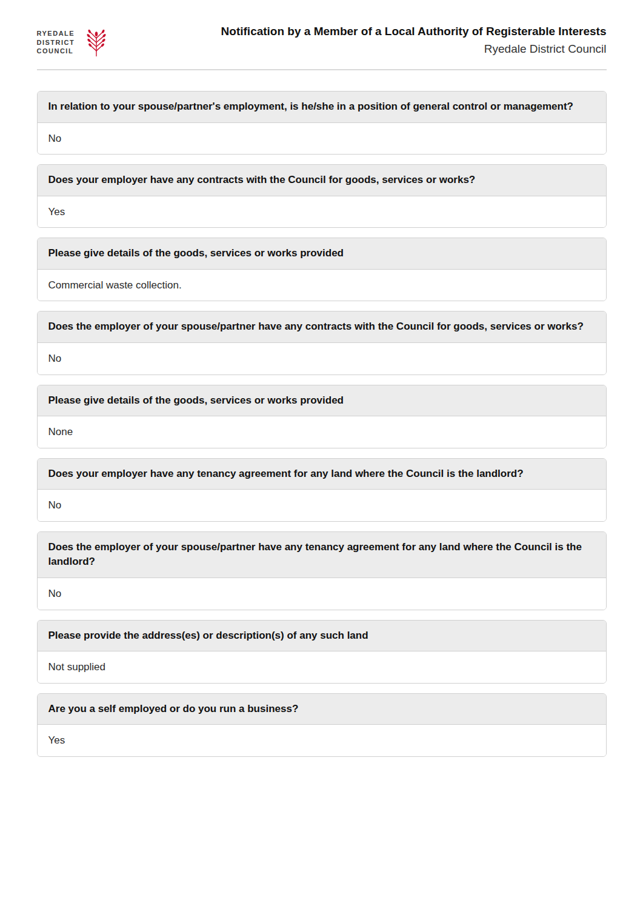Ryedale
District
Council
Notification by a Member of a Local Authority of Registerable Interests
Ryedale District Council
In relation to your spouse/partner's employment, is he/she in a position of general control or management?
No
Does your employer have any contracts with the Council for goods, services or works?
Yes
Please give details of the goods, services or works provided
Commercial waste collection.
Does the employer of your spouse/partner have any contracts with the Council for goods, services or works?
No
Please give details of the goods, services or works provided
None
Does your employer have any tenancy agreement for any land where the Council is the landlord?
No
Does the employer of your spouse/partner have any tenancy agreement for any land where the Council is the landlord?
No
Please provide the address(es) or description(s) of any such land
Not supplied
Are you a self employed or do you run a business?
Yes